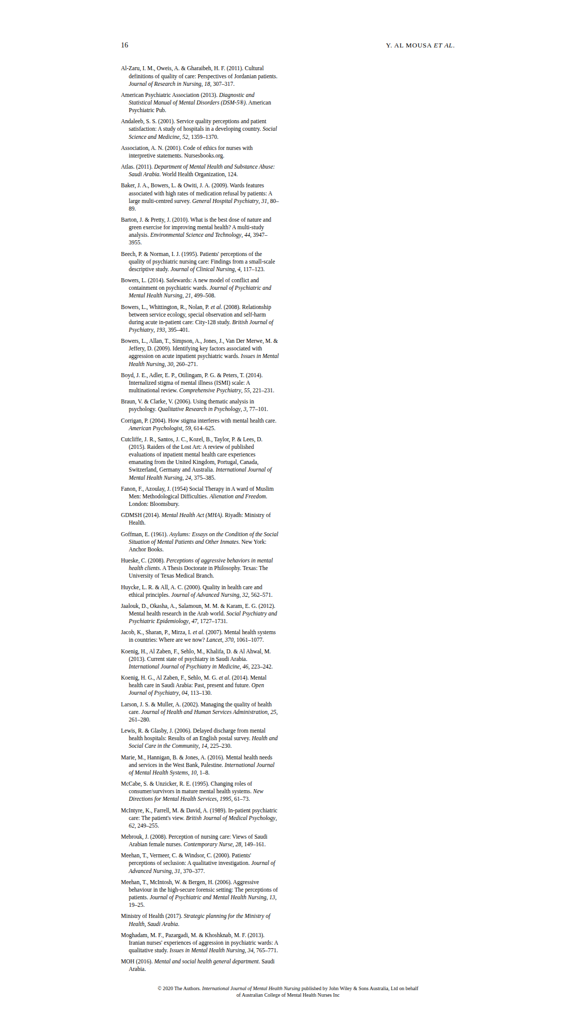16 Y. AL MOUSA ET AL.
Al-Zaru, I. M., Oweis, A. & Gharaibeh, H. F. (2011). Cultural definitions of quality of care: Perspectives of Jordanian patients. Journal of Research in Nursing, 18, 307–317.
American Psychiatric Association (2013). Diagnostic and Statistical Manual of Mental Disorders (DSM-5®). American Psychiatric Pub.
Andaleeb, S. S. (2001). Service quality perceptions and patient satisfaction: A study of hospitals in a developing country. Social Science and Medicine, 52, 1359–1370.
Association, A. N. (2001). Code of ethics for nurses with interpretive statements. Nursesbooks.org.
Atlas. (2011). Department of Mental Health and Substance Abuse: Saudi Arabia. World Health Organization, 124.
Baker, J. A., Bowers, L. & Owiti, J. A. (2009). Wards features associated with high rates of medication refusal by patients: A large multi-centred survey. General Hospital Psychiatry, 31, 80–89.
Barton, J. & Pretty, J. (2010). What is the best dose of nature and green exercise for improving mental health? A multi-study analysis. Environmental Science and Technology, 44, 3947–3955.
Beech, P. & Norman, I. J. (1995). Patients' perceptions of the quality of psychiatric nursing care: Findings from a small-scale descriptive study. Journal of Clinical Nursing, 4, 117–123.
Bowers, L. (2014). Safewards: A new model of conflict and containment on psychiatric wards. Journal of Psychiatric and Mental Health Nursing, 21, 499–508.
Bowers, L., Whittington, R., Nolan, P. et al. (2008). Relationship between service ecology, special observation and self-harm during acute in-patient care: City-128 study. British Journal of Psychiatry, 193, 395–401.
Bowers, L., Allan, T., Simpson, A., Jones, J., Van Der Merwe, M. & Jeffery, D. (2009). Identifying key factors associated with aggression on acute inpatient psychiatric wards. Issues in Mental Health Nursing, 30, 260–271.
Boyd, J. E., Adler, E. P., Otilingam, P. G. & Peters, T. (2014). Internalized stigma of mental illness (ISMI) scale: A multinational review. Comprehensive Psychiatry, 55, 221–231.
Braun, V. & Clarke, V. (2006). Using thematic analysis in psychology. Qualitative Research in Psychology, 3, 77–101.
Corrigan, P. (2004). How stigma interferes with mental health care. American Psychologist, 59, 614–625.
Cutcliffe, J. R., Santos, J. C., Kozel, B., Taylor, P. & Lees, D. (2015). Raiders of the Lost Art: A review of published evaluations of inpatient mental health care experiences emanating from the United Kingdom, Portugal, Canada, Switzerland, Germany and Australia. International Journal of Mental Health Nursing, 24, 375–385.
Fanon, F., Azoulay, J. (1954) Social Therapy in A ward of Muslim Men: Methodological Difficulties. Alienation and Freedom. London: Bloomsbury.
GDMSH (2014). Mental Health Act (MHA). Riyadh: Ministry of Health.
Goffman, E. (1961). Asylums: Essays on the Condition of the Social Situation of Mental Patients and Other Inmates. New York: Anchor Books.
Hueske, C. (2008). Perceptions of aggressive behaviors in mental health clients. A Thesis Doctorate in Philosophy. Texas: The University of Texas Medical Branch.
Huycke, L. R. & All, A. C. (2000). Quality in health care and ethical principles. Journal of Advanced Nursing, 32, 562–571.
Jaalouk, D., Okasha, A., Salamoun, M. M. & Karam, E. G. (2012). Mental health research in the Arab world. Social Psychiatry and Psychiatric Epidemiology, 47, 1727–1731.
Jacob, K., Sharan, P., Mirza, I. et al. (2007). Mental health systems in countries: Where are we now? Lancet, 370, 1061–1077.
Koenig, H., Al Zaben, F., Sehlo, M., Khalifa, D. & Al Ahwal, M. (2013). Current state of psychiatry in Saudi Arabia. International Journal of Psychiatry in Medicine, 46, 223–242.
Koenig, H. G., Al Zaben, F., Sehlo, M. G. et al. (2014). Mental health care in Saudi Arabia: Past, present and future. Open Journal of Psychiatry, 04, 113–130.
Larson, J. S. & Muller, A. (2002). Managing the quality of health care. Journal of Health and Human Services Administration, 25, 261–280.
Lewis, R. & Glasby, J. (2006). Delayed discharge from mental health hospitals: Results of an English postal survey. Health and Social Care in the Community, 14, 225–230.
Marie, M., Hannigan, B. & Jones, A. (2016). Mental health needs and services in the West Bank, Palestine. International Journal of Mental Health Systems, 10, 1–8.
McCabe, S. & Unzicker, R. E. (1995). Changing roles of consumer/survivors in mature mental health systems. New Directions for Mental Health Services, 1995, 61–73.
McIntyre, K., Farrell, M. & David, A. (1989). In-patient psychiatric care: The patient's view. British Journal of Medical Psychology, 62, 249–255.
Mebrouk, J. (2008). Perception of nursing care: Views of Saudi Arabian female nurses. Contemporary Nurse, 28, 149–161.
Meehan, T., Vermeer, C. & Windsor, C. (2000). Patients' perceptions of seclusion: A qualitative investigation. Journal of Advanced Nursing, 31, 370–377.
Meehan, T., McIntosh, W. & Bergen, H. (2006). Aggressive behaviour in the high-secure forensic setting: The perceptions of patients. Journal of Psychiatric and Mental Health Nursing, 13, 19–25.
Ministry of Health (2017). Strategic planning for the Ministry of Health, Saudi Arabia.
Moghadam, M. F., Pazargadi, M. & Khoshknab, M. F. (2013). Iranian nurses' experiences of aggression in psychiatric wards: A qualitative study. Issues in Mental Health Nursing, 34, 765–771.
MOH (2016). Mental and social health general department. Saudi Arabia.
© 2020 The Authors. International Journal of Mental Health Nursing published by John Wiley & Sons Australia, Ltd on behalf
of Australian College of Mental Health Nurses Inc